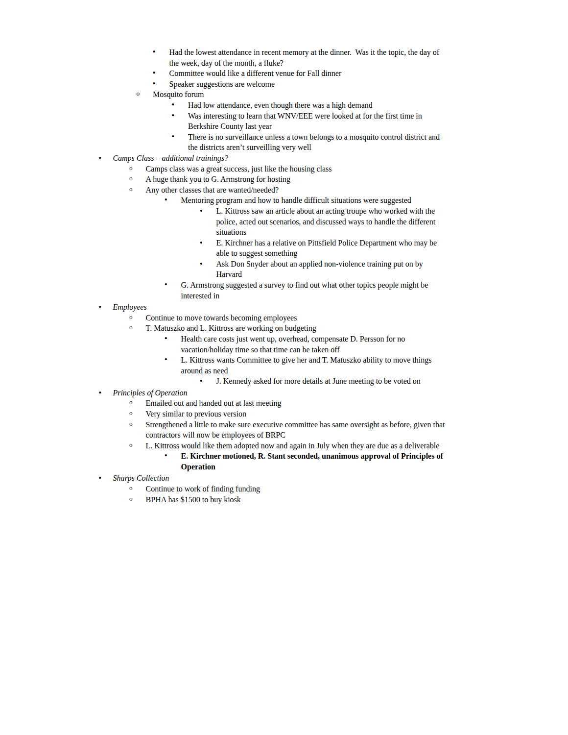Had the lowest attendance in recent memory at the dinner. Was it the topic, the day of the week, day of the month, a fluke?
Committee would like a different venue for Fall dinner
Speaker suggestions are welcome
Mosquito forum
Had low attendance, even though there was a high demand
Was interesting to learn that WNV/EEE were looked at for the first time in Berkshire County last year
There is no surveillance unless a town belongs to a mosquito control district and the districts aren’t surveilling very well
Camps Class – additional trainings?
Camps class was a great success, just like the housing class
A huge thank you to G. Armstrong for hosting
Any other classes that are wanted/needed?
Mentoring program and how to handle difficult situations were suggested
L. Kittross saw an article about an acting troupe who worked with the police, acted out scenarios, and discussed ways to handle the different situations
E. Kirchner has a relative on Pittsfield Police Department who may be able to suggest something
Ask Don Snyder about an applied non-violence training put on by Harvard
G. Armstrong suggested a survey to find out what other topics people might be interested in
Employees
Continue to move towards becoming employees
T. Matuszko and L. Kittross are working on budgeting
Health care costs just went up, overhead, compensate D. Persson for no vacation/holiday time so that time can be taken off
L. Kittross wants Committee to give her and T. Matuszko ability to move things around as need
J. Kennedy asked for more details at June meeting to be voted on
Principles of Operation
Emailed out and handed out at last meeting
Very similar to previous version
Strengthened a little to make sure executive committee has same oversight as before, given that contractors will now be employees of BRPC
L. Kittross would like them adopted now and again in July when they are due as a deliverable
E. Kirchner motioned, R. Stant seconded, unanimous approval of Principles of Operation
Sharps Collection
Continue to work of finding funding
BPHA has $1500 to buy kiosk